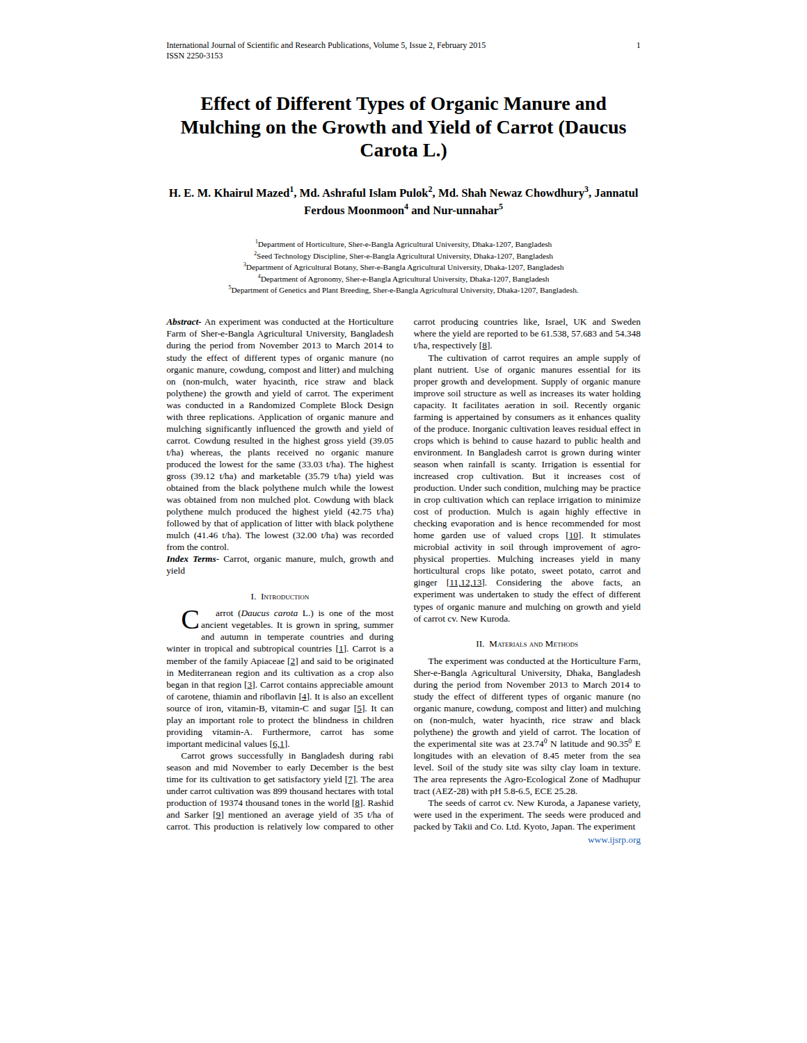International Journal of Scientific and Research Publications, Volume 5, Issue 2, February 2015
ISSN 2250-3153 1
Effect of Different Types of Organic Manure and Mulching on the Growth and Yield of Carrot (Daucus Carota L.)
H. E. M. Khairul Mazed1, Md. Ashraful Islam Pulok2, Md. Shah Newaz Chowdhury3, Jannatul Ferdous Moonmoon4 and Nur-unnahar5
1Department of Horticulture, Sher-e-Bangla Agricultural University, Dhaka-1207, Bangladesh
2Seed Technology Discipline, Sher-e-Bangla Agricultural University, Dhaka-1207, Bangladesh
3Department of Agricultural Botany, Sher-e-Bangla Agricultural University, Dhaka-1207, Bangladesh
4Department of Agronomy, Sher-e-Bangla Agricultural University, Dhaka-1207, Bangladesh
5Department of Genetics and Plant Breeding, Sher-e-Bangla Agricultural University, Dhaka-1207, Bangladesh.
Abstract- An experiment was conducted at the Horticulture Farm of Sher-e-Bangla Agricultural University, Bangladesh during the period from November 2013 to March 2014 to study the effect of different types of organic manure (no organic manure, cowdung, compost and litter) and mulching on (non-mulch, water hyacinth, rice straw and black polythene) the growth and yield of carrot. The experiment was conducted in a Randomized Complete Block Design with three replications. Application of organic manure and mulching significantly influenced the growth and yield of carrot. Cowdung resulted in the highest gross yield (39.05 t/ha) whereas, the plants received no organic manure produced the lowest for the same (33.03 t/ha). The highest gross (39.12 t/ha) and marketable (35.79 t/ha) yield was obtained from the black polythene mulch while the lowest was obtained from non mulched plot. Cowdung with black polythene mulch produced the highest yield (42.75 t/ha) followed by that of application of litter with black polythene mulch (41.46 t/ha). The lowest (32.00 t/ha) was recorded from the control.
Index Terms- Carrot, organic manure, mulch, growth and yield
I. Introduction
Carrot (Daucus carota L.) is one of the most ancient vegetables. It is grown in spring, summer and autumn in temperate countries and during winter in tropical and subtropical countries [1]. Carrot is a member of the family Apiaceae [2] and said to be originated in Mediterranean region and its cultivation as a crop also began in that region [3]. Carrot contains appreciable amount of carotene, thiamin and riboflavin [4]. It is also an excellent source of iron, vitamin-B, vitamin-C and sugar [5]. It can play an important role to protect the blindness in children providing vitamin-A. Furthermore, carrot has some important medicinal values [6,1].
Carrot grows successfully in Bangladesh during rabi season and mid November to early December is the best time for its cultivation to get satisfactory yield [7]. The area under carrot cultivation was 899 thousand hectares with total production of 19374 thousand tones in the world [8]. Rashid and Sarker [9] mentioned an average yield of 35 t/ha of carrot. This production is relatively low compared to other carrot producing countries like, Israel, UK and Sweden where the yield are reported to be 61.538, 57.683 and 54.348 t/ha, respectively [8].
The cultivation of carrot requires an ample supply of plant nutrient. Use of organic manures essential for its proper growth and development. Supply of organic manure improve soil structure as well as increases its water holding capacity. It facilitates aeration in soil. Recently organic farming is appertained by consumers as it enhances quality of the produce. Inorganic cultivation leaves residual effect in crops which is behind to cause hazard to public health and environment. In Bangladesh carrot is grown during winter season when rainfall is scanty. Irrigation is essential for increased crop cultivation. But it increases cost of production. Under such condition, mulching may be practice in crop cultivation which can replace irrigation to minimize cost of production. Mulch is again highly effective in checking evaporation and is hence recommended for most home garden use of valued crops [10]. It stimulates microbial activity in soil through improvement of agro-physical properties. Mulching increases yield in many horticultural crops like potato, sweet potato, carrot and ginger [11,12,13]. Considering the above facts, an experiment was undertaken to study the effect of different types of organic manure and mulching on growth and yield of carrot cv. New Kuroda.
II. Materials and Methods
The experiment was conducted at the Horticulture Farm, Sher-e-Bangla Agricultural University, Dhaka, Bangladesh during the period from November 2013 to March 2014 to study the effect of different types of organic manure (no organic manure, cowdung, compost and litter) and mulching on (non-mulch, water hyacinth, rice straw and black polythene) the growth and yield of carrot. The location of the experimental site was at 23.740 N latitude and 90.350 E longitudes with an elevation of 8.45 meter from the sea level. Soil of the study site was silty clay loam in texture. The area represents the Agro-Ecological Zone of Madhupur tract (AEZ-28) with pH 5.8-6.5, ECE 25.28.
The seeds of carrot cv. New Kuroda, a Japanese variety, were used in the experiment. The seeds were produced and packed by Takii and Co. Ltd. Kyoto, Japan. The experiment
www.ijsrp.org